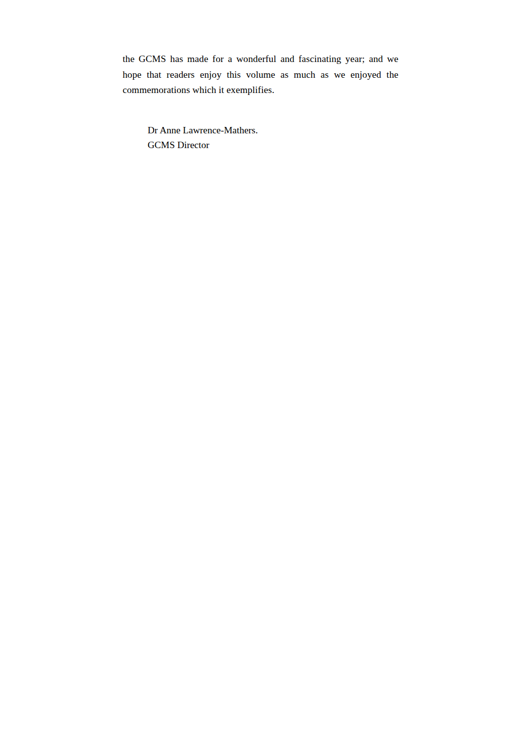the GCMS has made for a wonderful and fascinating year; and we hope that readers enjoy this volume as much as we enjoyed the commemorations which it exemplifies.
Dr Anne Lawrence-Mathers. GCMS Director